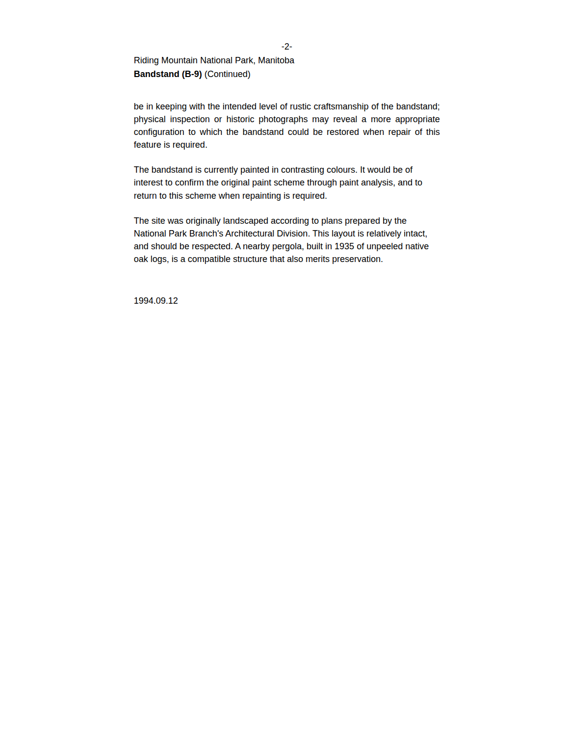-2-
Riding Mountain National Park, Manitoba
Bandstand (B-9) (Continued)
be in keeping with the intended level of rustic craftsmanship of the bandstand; physical inspection or historic photographs may reveal a more appropriate configuration to which the bandstand could be restored when repair of this feature is required.
The bandstand is currently painted in contrasting colours. It would be of interest to confirm the original paint scheme through paint analysis, and to return to this scheme when repainting is required.
The site was originally landscaped according to plans prepared by the National Park Branch's Architectural Division. This layout is relatively intact, and should be respected. A nearby pergola, built in 1935 of unpeeled native oak logs, is a compatible structure that also merits preservation.
1994.09.12